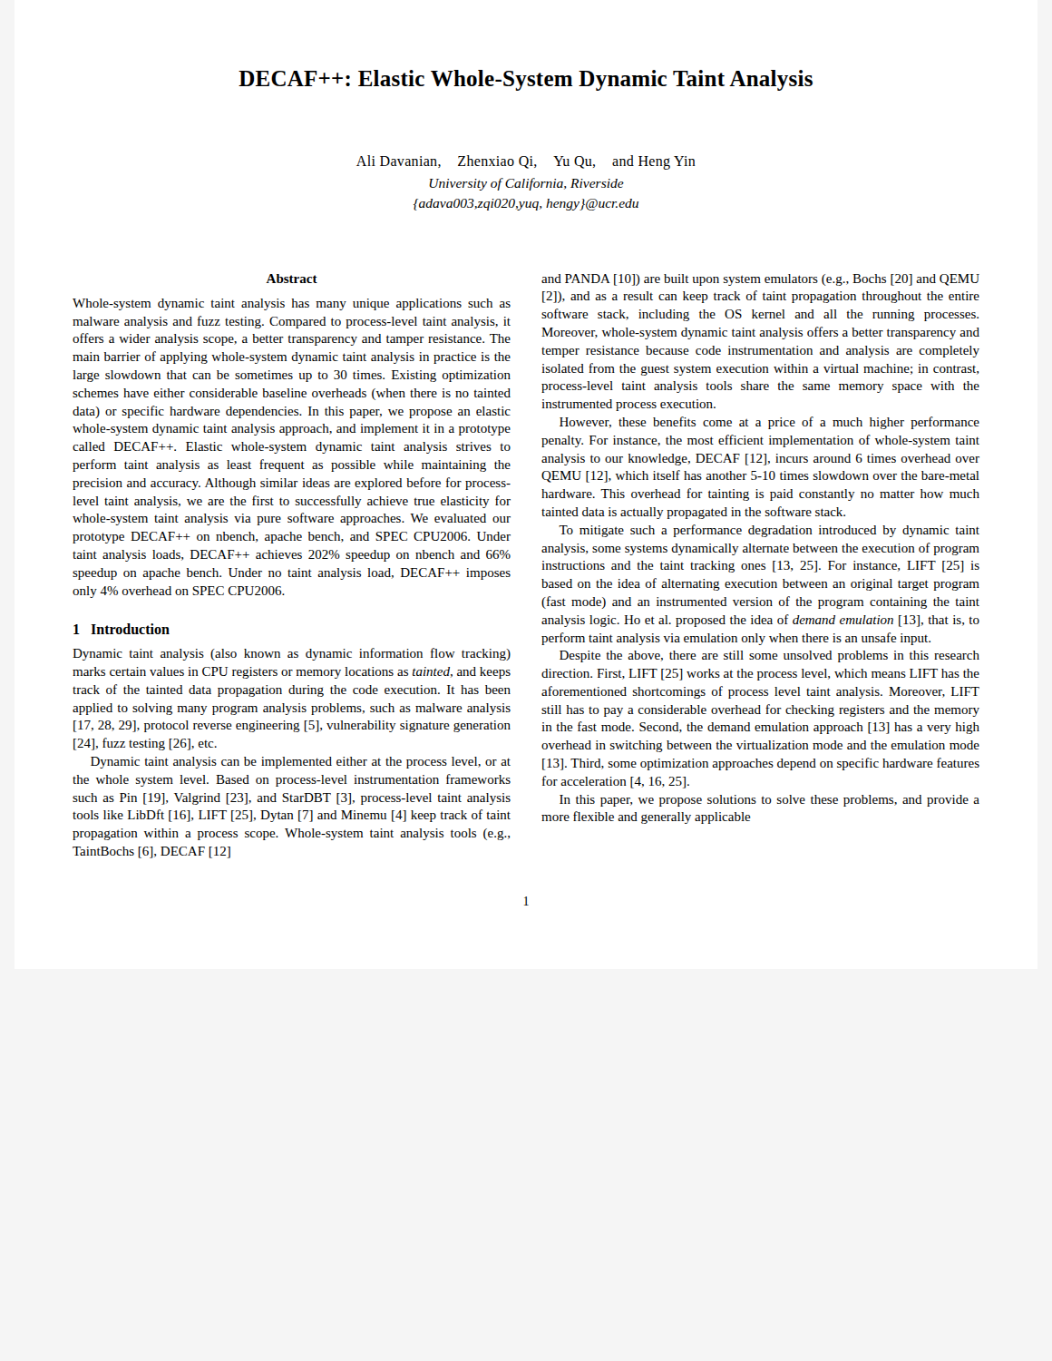DECAF++: Elastic Whole-System Dynamic Taint Analysis
Ali Davanian, Zhenxiao Qi, Yu Qu, and Heng Yin
University of California, Riverside
{adava003,zqi020,yuq, hengy}@ucr.edu
Abstract
Whole-system dynamic taint analysis has many unique applications such as malware analysis and fuzz testing. Compared to process-level taint analysis, it offers a wider analysis scope, a better transparency and tamper resistance. The main barrier of applying whole-system dynamic taint analysis in practice is the large slowdown that can be sometimes up to 30 times. Existing optimization schemes have either considerable baseline overheads (when there is no tainted data) or specific hardware dependencies. In this paper, we propose an elastic whole-system dynamic taint analysis approach, and implement it in a prototype called DECAF++. Elastic whole-system dynamic taint analysis strives to perform taint analysis as least frequent as possible while maintaining the precision and accuracy. Although similar ideas are explored before for process-level taint analysis, we are the first to successfully achieve true elasticity for whole-system taint analysis via pure software approaches. We evaluated our prototype DECAF++ on nbench, apache bench, and SPEC CPU2006. Under taint analysis loads, DECAF++ achieves 202% speedup on nbench and 66% speedup on apache bench. Under no taint analysis load, DECAF++ imposes only 4% overhead on SPEC CPU2006.
1 Introduction
Dynamic taint analysis (also known as dynamic information flow tracking) marks certain values in CPU registers or memory locations as tainted, and keeps track of the tainted data propagation during the code execution. It has been applied to solving many program analysis problems, such as malware analysis [17, 28, 29], protocol reverse engineering [5], vulnerability signature generation [24], fuzz testing [26], etc.
Dynamic taint analysis can be implemented either at the process level, or at the whole system level. Based on process-level instrumentation frameworks such as Pin [19], Valgrind [23], and StarDBT [3], process-level taint analysis tools like LibDft [16], LIFT [25], Dytan [7] and Minemu [4] keep track of taint propagation within a process scope. Whole-system taint analysis tools (e.g., TaintBochs [6], DECAF [12]
and PANDA [10]) are built upon system emulators (e.g., Bochs [20] and QEMU [2]), and as a result can keep track of taint propagation throughout the entire software stack, including the OS kernel and all the running processes. Moreover, whole-system dynamic taint analysis offers a better transparency and temper resistance because code instrumentation and analysis are completely isolated from the guest system execution within a virtual machine; in contrast, process-level taint analysis tools share the same memory space with the instrumented process execution.
However, these benefits come at a price of a much higher performance penalty. For instance, the most efficient implementation of whole-system taint analysis to our knowledge, DECAF [12], incurs around 6 times overhead over QEMU [12], which itself has another 5-10 times slowdown over the bare-metal hardware. This overhead for tainting is paid constantly no matter how much tainted data is actually propagated in the software stack.
To mitigate such a performance degradation introduced by dynamic taint analysis, some systems dynamically alternate between the execution of program instructions and the taint tracking ones [13, 25]. For instance, LIFT [25] is based on the idea of alternating execution between an original target program (fast mode) and an instrumented version of the program containing the taint analysis logic. Ho et al. proposed the idea of demand emulation [13], that is, to perform taint analysis via emulation only when there is an unsafe input.
Despite the above, there are still some unsolved problems in this research direction. First, LIFT [25] works at the process level, which means LIFT has the aforementioned shortcomings of process level taint analysis. Moreover, LIFT still has to pay a considerable overhead for checking registers and the memory in the fast mode. Second, the demand emulation approach [13] has a very high overhead in switching between the virtualization mode and the emulation mode [13]. Third, some optimization approaches depend on specific hardware features for acceleration [4, 16, 25].
In this paper, we propose solutions to solve these problems, and provide a more flexible and generally applicable
1